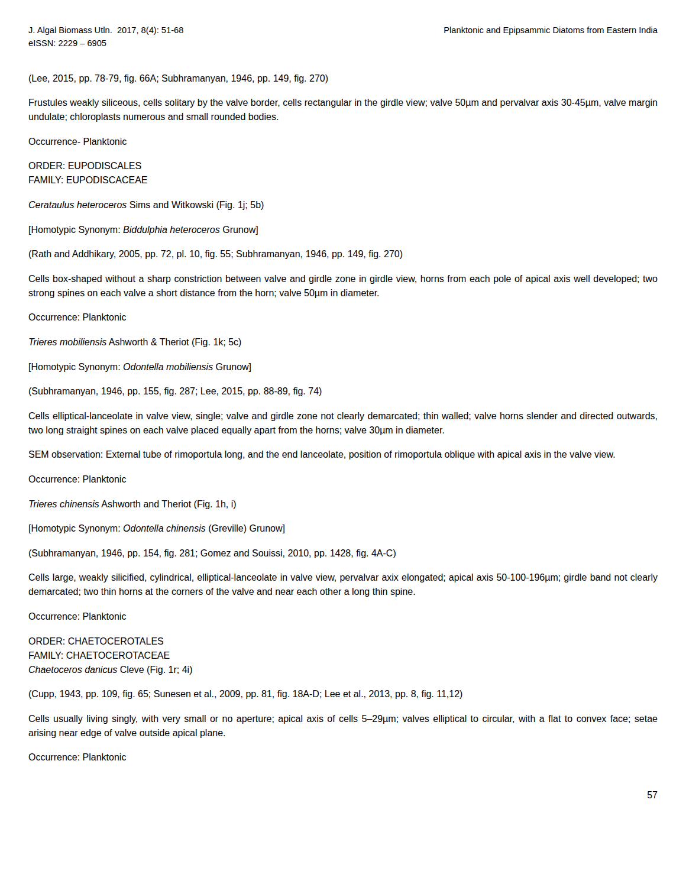J. Algal Biomass Utln. 2017, 8(4): 51-68
eISSN: 2229 – 6905
Planktonic and Epipsammic Diatoms from Eastern India
(Lee, 2015, pp. 78-79, fig. 66A; Subhramanyan, 1946, pp. 149, fig. 270)
Frustules weakly siliceous, cells solitary by the valve border, cells rectangular in the girdle view; valve 50µm and pervalvar axis 30-45µm, valve margin undulate; chloroplasts numerous and small rounded bodies.
Occurrence- Planktonic
ORDER: EUPODISCALES
FAMILY: EUPODISCACEAE
Cerataulus heteroceros Sims and Witkowski (Fig. 1j; 5b)
[Homotypic Synonym: Biddulphia heteroceros Grunow]
(Rath and Addhikary, 2005, pp. 72, pl. 10, fig. 55; Subhramanyan, 1946, pp. 149, fig. 270)
Cells box-shaped without a sharp constriction between valve and girdle zone in girdle view, horns from each pole of apical axis well developed; two strong spines on each valve a short distance from the horn; valve 50µm in diameter.
Occurrence: Planktonic
Trieres mobiliensis Ashworth & Theriot (Fig. 1k; 5c)
[Homotypic Synonym: Odontella mobiliensis Grunow]
(Subhramanyan, 1946, pp. 155, fig. 287; Lee, 2015, pp. 88-89, fig. 74)
Cells elliptical-lanceolate in valve view, single; valve and girdle zone not clearly demarcated; thin walled; valve horns slender and directed outwards, two long straight spines on each valve placed equally apart from the horns; valve 30µm in diameter.
SEM observation: External tube of rimoportula long, and the end lanceolate, position of rimoportula oblique with apical axis in the valve view.
Occurrence: Planktonic
Trieres chinensis Ashworth and Theriot (Fig. 1h, i)
[Homotypic Synonym: Odontella chinensis (Greville) Grunow]
(Subhramanyan, 1946, pp. 154, fig. 281; Gomez and Souissi, 2010, pp. 1428, fig. 4A-C)
Cells large, weakly silicified, cylindrical, elliptical-lanceolate in valve view, pervalvar axix elongated; apical axis 50-100-196µm; girdle band not clearly demarcated; two thin horns at the corners of the valve and near each other a long thin spine.
Occurrence: Planktonic
ORDER: CHAETOCEROTALES
FAMILY: CHAETOCEROTACEAE
Chaetoceros danicus Cleve (Fig. 1r; 4i)
(Cupp, 1943, pp. 109, fig. 65; Sunesen et al., 2009, pp. 81, fig. 18A-D; Lee et al., 2013, pp. 8, fig. 11,12)
Cells usually living singly, with very small or no aperture; apical axis of cells 5–29µm; valves elliptical to circular, with a flat to convex face; setae arising near edge of valve outside apical plane.
Occurrence: Planktonic
57